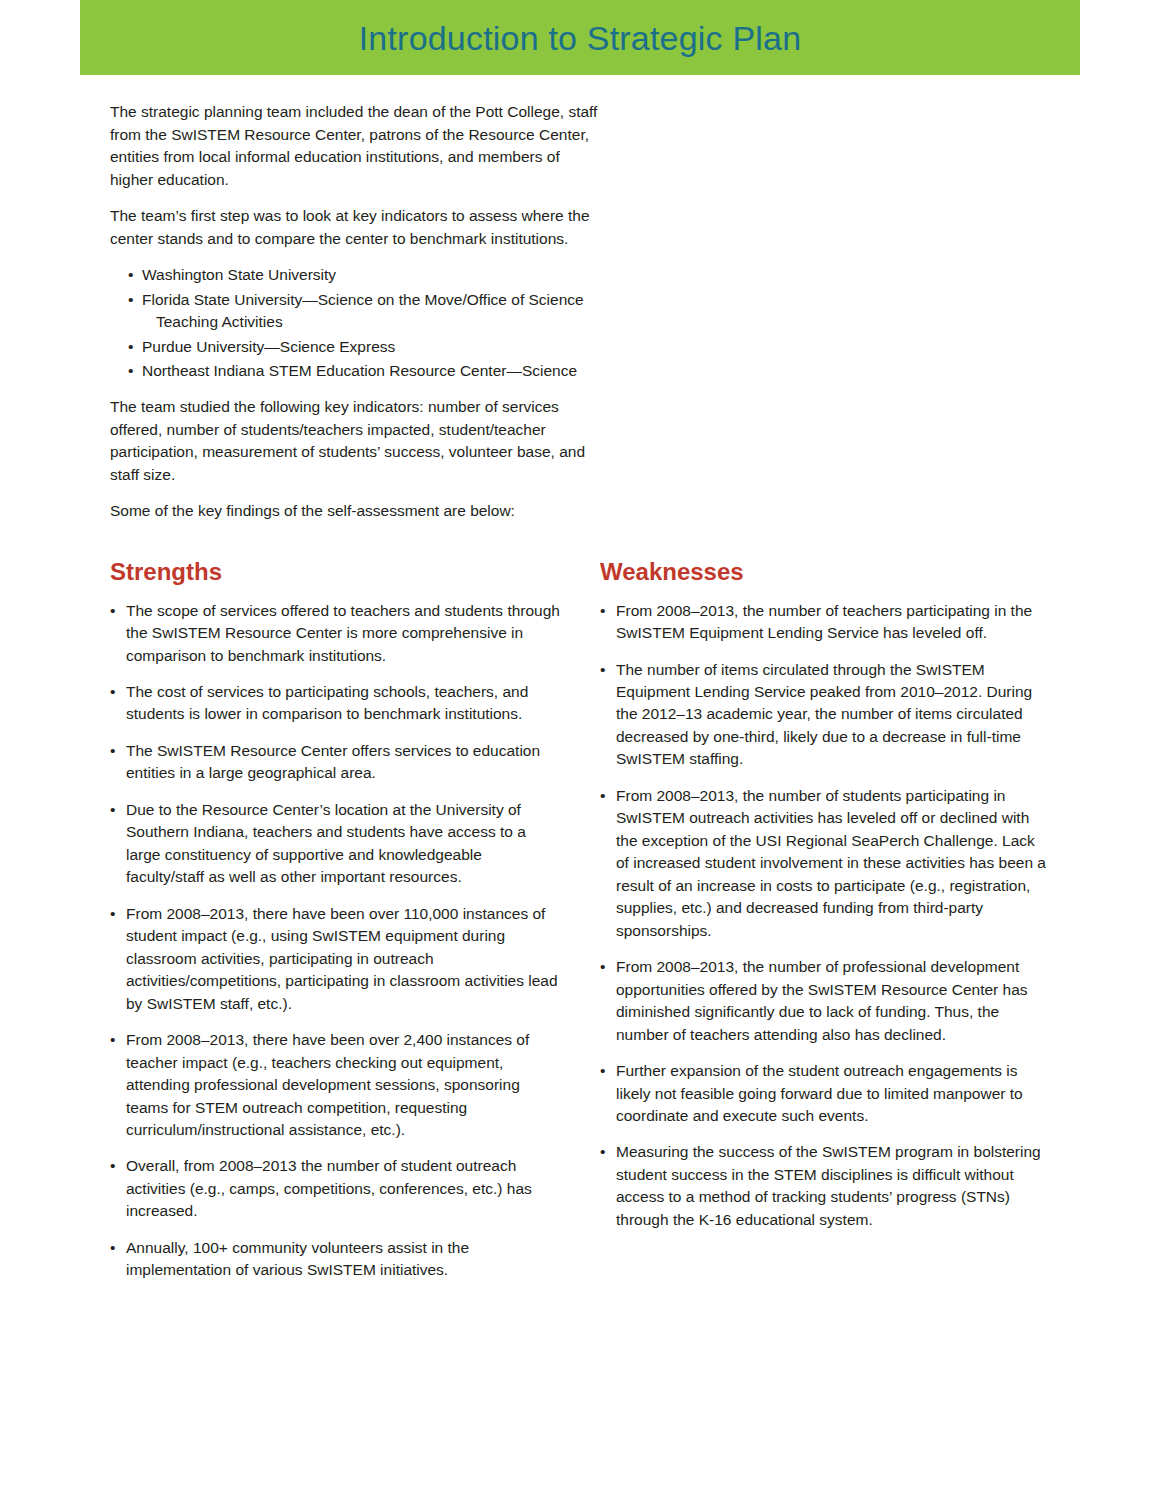Introduction to Strategic Plan
The strategic planning team included the dean of the Pott College, staff from the SwISTEM Resource Center, patrons of the Resource Center, entities from local informal education institutions, and members of higher education.
The team’s first step was to look at key indicators to assess where the center stands and to compare the center to benchmark institutions.
Washington State University
Florida State University—Science on the Move/Office of ScienceTeaching Activities
Purdue University—Science Express
Northeast Indiana STEM Education Resource Center—Science
The team studied the following key indicators: number of services offered, number of students/teachers impacted, student/teacher participation, measurement of students’ success, volunteer base, and staff size.
Some of the key findings of the self-assessment are below:
Strengths
The scope of services offered to teachers and students through the SwISTEM Resource Center is more comprehensive in comparison to benchmark institutions.
The cost of services to participating schools, teachers, and students is lower in comparison to benchmark institutions.
The SwISTEM Resource Center offers services to education entities in a large geographical area.
Due to the Resource Center’s location at the University of Southern Indiana, teachers and students have access to a large constituency of supportive and knowledgeable faculty/staff as well as other important resources.
From 2008–2013, there have been over 110,000 instances of student impact (e.g., using SwISTEM equipment during classroom activities, participating in outreach activities/competitions, participating in classroom activities lead by SwISTEM staff, etc.).
From 2008–2013, there have been over 2,400 instances of teacher impact (e.g., teachers checking out equipment, attending professional development sessions, sponsoring teams for STEM outreach competition, requesting curriculum/instructional assistance, etc.).
Overall, from 2008–2013 the number of student outreach activities (e.g., camps, competitions, conferences, etc.) has increased.
Annually, 100+ community volunteers assist in the implementation of various SwISTEM initiatives.
Weaknesses
From 2008–2013, the number of teachers participating in the SwISTEM Equipment Lending Service has leveled off.
The number of items circulated through the SwISTEM Equipment Lending Service peaked from 2010–2012. During the 2012–13 academic year, the number of items circulated decreased by one-third, likely due to a decrease in full-time SwISTEM staffing.
From 2008–2013, the number of students participating in SwISTEM outreach activities has leveled off or declined with the exception of the USI Regional SeaPerch Challenge. Lack of increased student involvement in these activities has been a result of an increase in costs to participate (e.g., registration, supplies, etc.) and decreased funding from third-party sponsorships.
From 2008–2013, the number of professional development opportunities offered by the SwISTEM Resource Center has diminished significantly due to lack of funding. Thus, the number of teachers attending also has declined.
Further expansion of the student outreach engagements is likely not feasible going forward due to limited manpower to coordinate and execute such events.
Measuring the success of the SwISTEM program in bolstering student success in the STEM disciplines is difficult without access to a method of tracking students’ progress (STNs) through the K-16 educational system.